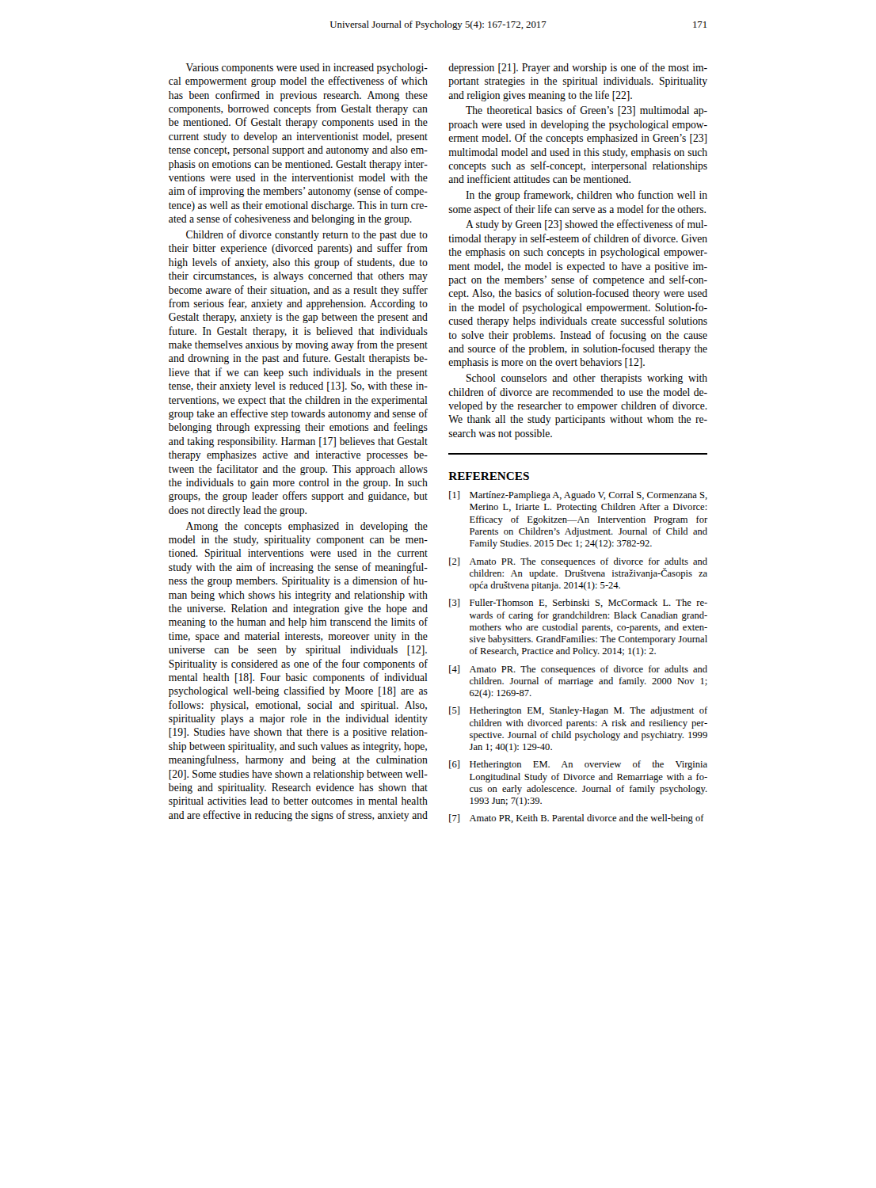Universal Journal of Psychology 5(4): 167-172, 2017 171
Various components were used in increased psychological empowerment group model the effectiveness of which has been confirmed in previous research. Among these components, borrowed concepts from Gestalt therapy can be mentioned. Of Gestalt therapy components used in the current study to develop an interventionist model, present tense concept, personal support and autonomy and also emphasis on emotions can be mentioned. Gestalt therapy interventions were used in the interventionist model with the aim of improving the members’ autonomy (sense of competence) as well as their emotional discharge. This in turn created a sense of cohesiveness and belonging in the group.
Children of divorce constantly return to the past due to their bitter experience (divorced parents) and suffer from high levels of anxiety, also this group of students, due to their circumstances, is always concerned that others may become aware of their situation, and as a result they suffer from serious fear, anxiety and apprehension. According to Gestalt therapy, anxiety is the gap between the present and future. In Gestalt therapy, it is believed that individuals make themselves anxious by moving away from the present and drowning in the past and future. Gestalt therapists believe that if we can keep such individuals in the present tense, their anxiety level is reduced [13]. So, with these interventions, we expect that the children in the experimental group take an effective step towards autonomy and sense of belonging through expressing their emotions and feelings and taking responsibility. Harman [17] believes that Gestalt therapy emphasizes active and interactive processes between the facilitator and the group. This approach allows the individuals to gain more control in the group. In such groups, the group leader offers support and guidance, but does not directly lead the group.
Among the concepts emphasized in developing the model in the study, spirituality component can be mentioned. Spiritual interventions were used in the current study with the aim of increasing the sense of meaningfulness the group members. Spirituality is a dimension of human being which shows his integrity and relationship with the universe. Relation and integration give the hope and meaning to the human and help him transcend the limits of time, space and material interests, moreover unity in the universe can be seen by spiritual individuals [12]. Spirituality is considered as one of the four components of mental health [18]. Four basic components of individual psychological well-being classified by Moore [18] are as follows: physical, emotional, social and spiritual. Also, spirituality plays a major role in the individual identity [19]. Studies have shown that there is a positive relationship between spirituality, and such values as integrity, hope, meaningfulness, harmony and being at the culmination [20]. Some studies have shown a relationship between well-being and spirituality. Research evidence has shown that spiritual activities lead to better outcomes in mental health and are effective in reducing the signs of stress, anxiety and depression [21]. Prayer and worship is one of the most important strategies in the spiritual individuals. Spirituality and religion gives meaning to the life [22].
The theoretical basics of Green’s [23] multimodal approach were used in developing the psychological empowerment model. Of the concepts emphasized in Green’s [23] multimodal model and used in this study, emphasis on such concepts such as self-concept, interpersonal relationships and inefficient attitudes can be mentioned.
In the group framework, children who function well in some aspect of their life can serve as a model for the others.
A study by Green [23] showed the effectiveness of multimodal therapy in self-esteem of children of divorce. Given the emphasis on such concepts in psychological empowerment model, the model is expected to have a positive impact on the members’ sense of competence and self-concept. Also, the basics of solution-focused theory were used in the model of psychological empowerment. Solution-focused therapy helps individuals create successful solutions to solve their problems. Instead of focusing on the cause and source of the problem, in solution-focused therapy the emphasis is more on the overt behaviors [12].
School counselors and other therapists working with children of divorce are recommended to use the model developed by the researcher to empower children of divorce. We thank all the study participants without whom the research was not possible.
REFERENCES
[1] Martínez-Pampliega A, Aguado V, Corral S, Cormenzana S, Merino L, Iriarte L. Protecting Children After a Divorce: Efficacy of Egokitzen—An Intervention Program for Parents on Children’s Adjustment. Journal of Child and Family Studies. 2015 Dec 1; 24(12): 3782-92.
[2] Amato PR. The consequences of divorce for adults and children: An update. Društvena istraživanja-Časopis za opća društvena pitanja. 2014(1): 5-24.
[3] Fuller-Thomson E, Serbinski S, McCormack L. The rewards of caring for grandchildren: Black Canadian grandmothers who are custodial parents, co-parents, and extensive babysitters. GrandFamilies: The Contemporary Journal of Research, Practice and Policy. 2014; 1(1): 2.
[4] Amato PR. The consequences of divorce for adults and children. Journal of marriage and family. 2000 Nov 1; 62(4): 1269-87.
[5] Hetherington EM, Stanley‐Hagan M. The adjustment of children with divorced parents: A risk and resiliency perspective. Journal of child psychology and psychiatry. 1999 Jan 1; 40(1): 129-40.
[6] Hetherington EM. An overview of the Virginia Longitudinal Study of Divorce and Remarriage with a focus on early adolescence. Journal of family psychology. 1993 Jun; 7(1):39.
[7] Amato PR, Keith B. Parental divorce and the well-being of